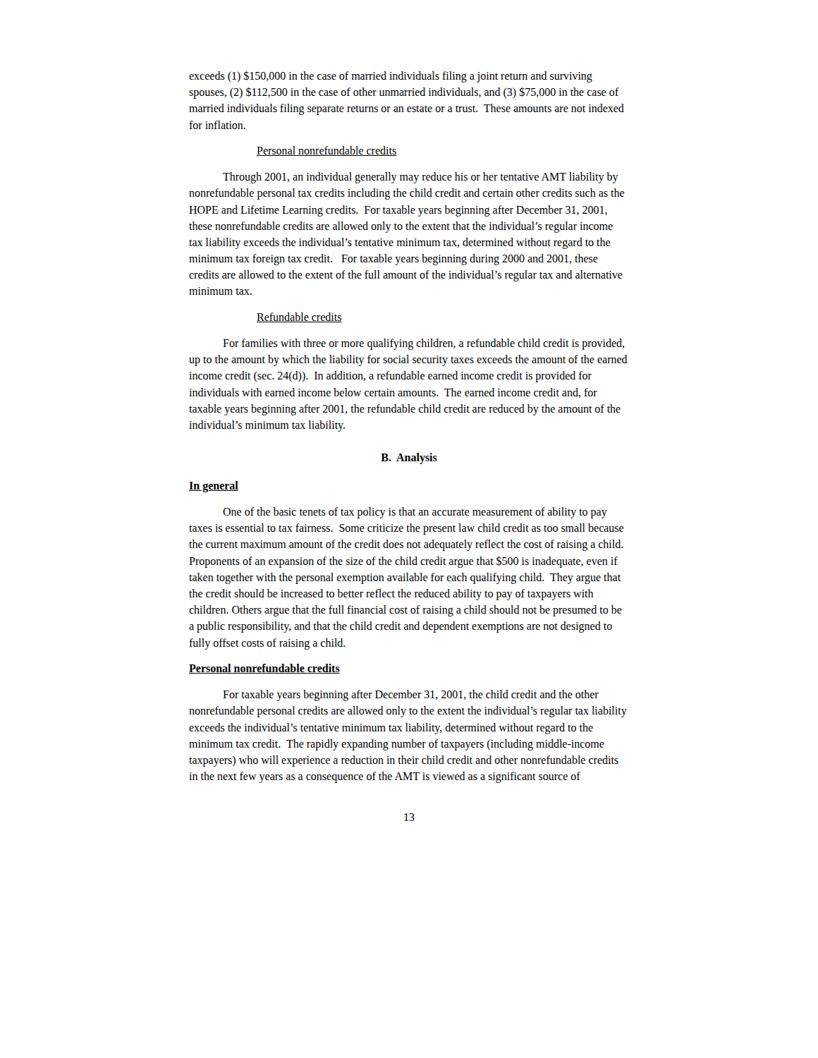exceeds (1) $150,000 in the case of married individuals filing a joint return and surviving spouses, (2) $112,500 in the case of other unmarried individuals, and (3) $75,000 in the case of married individuals filing separate returns or an estate or a trust. These amounts are not indexed for inflation.
Personal nonrefundable credits
Through 2001, an individual generally may reduce his or her tentative AMT liability by nonrefundable personal tax credits including the child credit and certain other credits such as the HOPE and Lifetime Learning credits. For taxable years beginning after December 31, 2001, these nonrefundable credits are allowed only to the extent that the individual’s regular income tax liability exceeds the individual’s tentative minimum tax, determined without regard to the minimum tax foreign tax credit. For taxable years beginning during 2000 and 2001, these credits are allowed to the extent of the full amount of the individual’s regular tax and alternative minimum tax.
Refundable credits
For families with three or more qualifying children, a refundable child credit is provided, up to the amount by which the liability for social security taxes exceeds the amount of the earned income credit (sec. 24(d)). In addition, a refundable earned income credit is provided for individuals with earned income below certain amounts. The earned income credit and, for taxable years beginning after 2001, the refundable child credit are reduced by the amount of the individual’s minimum tax liability.
B. Analysis
In general
One of the basic tenets of tax policy is that an accurate measurement of ability to pay taxes is essential to tax fairness. Some criticize the present law child credit as too small because the current maximum amount of the credit does not adequately reflect the cost of raising a child. Proponents of an expansion of the size of the child credit argue that $500 is inadequate, even if taken together with the personal exemption available for each qualifying child. They argue that the credit should be increased to better reflect the reduced ability to pay of taxpayers with children. Others argue that the full financial cost of raising a child should not be presumed to be a public responsibility, and that the child credit and dependent exemptions are not designed to fully offset costs of raising a child.
Personal nonrefundable credits
For taxable years beginning after December 31, 2001, the child credit and the other nonrefundable personal credits are allowed only to the extent the individual’s regular tax liability exceeds the individual’s tentative minimum tax liability, determined without regard to the minimum tax credit. The rapidly expanding number of taxpayers (including middle-income taxpayers) who will experience a reduction in their child credit and other nonrefundable credits in the next few years as a consequence of the AMT is viewed as a significant source of
13